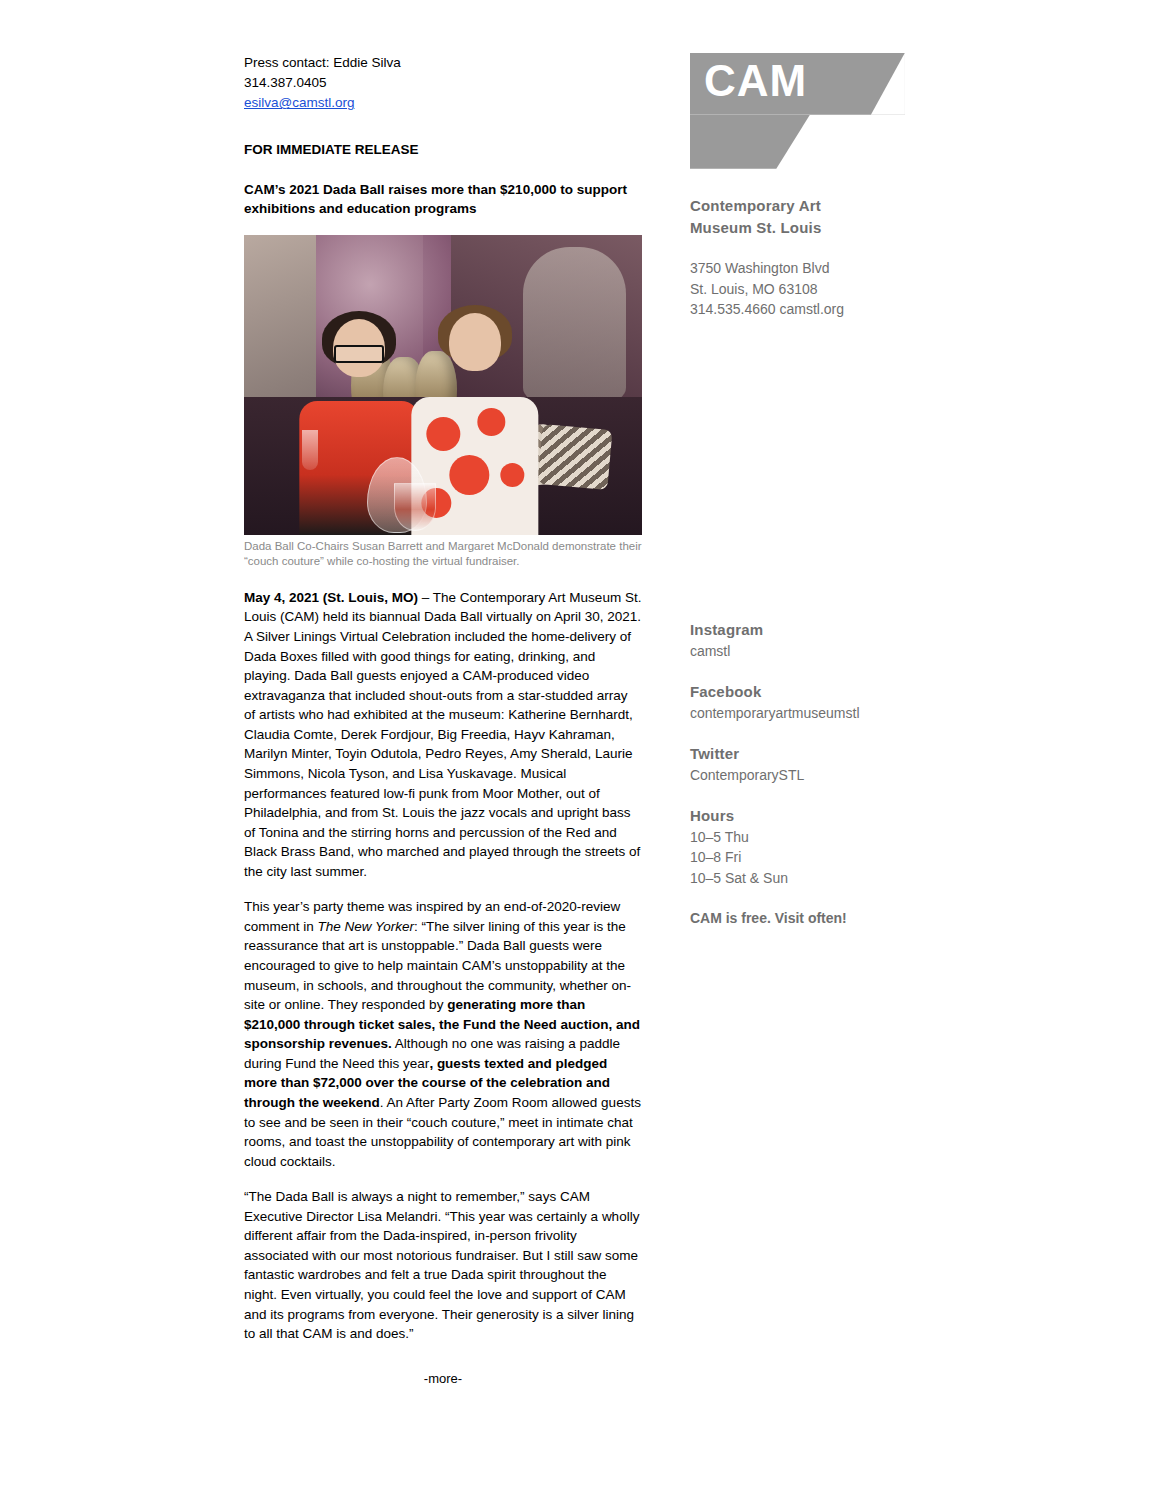Press contact: Eddie Silva
314.387.0405
esilva@camstl.org
FOR IMMEDIATE RELEASE
CAM’s 2021 Dada Ball raises more than $210,000 to support exhibitions and education programs
Dada Ball Co-Chairs Susan Barrett and Margaret McDonald demonstrate their “couch couture” while co-hosting the virtual fundraiser.
May 4, 2021 (St. Louis, MO) – The Contemporary Art Museum St. Louis (CAM) held its biannual Dada Ball virtually on April 30, 2021. A Silver Linings Virtual Celebration included the home-delivery of Dada Boxes filled with good things for eating, drinking, and playing. Dada Ball guests enjoyed a CAM-produced video extravaganza that included shout-outs from a star-studded array of artists who had exhibited at the museum: Katherine Bernhardt, Claudia Comte, Derek Fordjour, Big Freedia, Hayv Kahraman, Marilyn Minter, Toyin Odutola, Pedro Reyes, Amy Sherald, Laurie Simmons, Nicola Tyson, and Lisa Yuskavage. Musical performances featured low-fi punk from Moor Mother, out of Philadelphia, and from St. Louis the jazz vocals and upright bass of Tonina and the stirring horns and percussion of the Red and Black Brass Band, who marched and played through the streets of the city last summer.
This year’s party theme was inspired by an end-of-2020-review comment in The New Yorker: “The silver lining of this year is the reassurance that art is unstoppable.” Dada Ball guests were encouraged to give to help maintain CAM’s unstoppability at the museum, in schools, and throughout the community, whether on-site or online. They responded by generating more than $210,000 through ticket sales, the Fund the Need auction, and sponsorship revenues. Although no one was raising a paddle during Fund the Need this year, guests texted and pledged more than $72,000 over the course of the celebration and through the weekend. An After Party Zoom Room allowed guests to see and be seen in their “couch couture,” meet in intimate chat rooms, and toast the unstoppability of contemporary art with pink cloud cocktails.
“The Dada Ball is always a night to remember,” says CAM Executive Director Lisa Melandri. “This year was certainly a wholly different affair from the Dada-inspired, in-person frivolity associated with our most notorious fundraiser. But I still saw some fantastic wardrobes and felt a true Dada spirit throughout the night. Even virtually, you could feel the love and support of CAM and its programs from everyone. Their generosity is a silver lining to all that CAM is and does.”
-more-
CAM
Contemporary Art
Museum St. Louis
3750 Washington Blvd
St. Louis, MO 63108
314.535.4660 camstl.org
Instagram
camstl
Facebook
contemporaryartmuseumstl
Twitter
ContemporarySTL
Hours
10–5 Thu
10–8 Fri
10–5 Sat & Sun
CAM is free. Visit often!